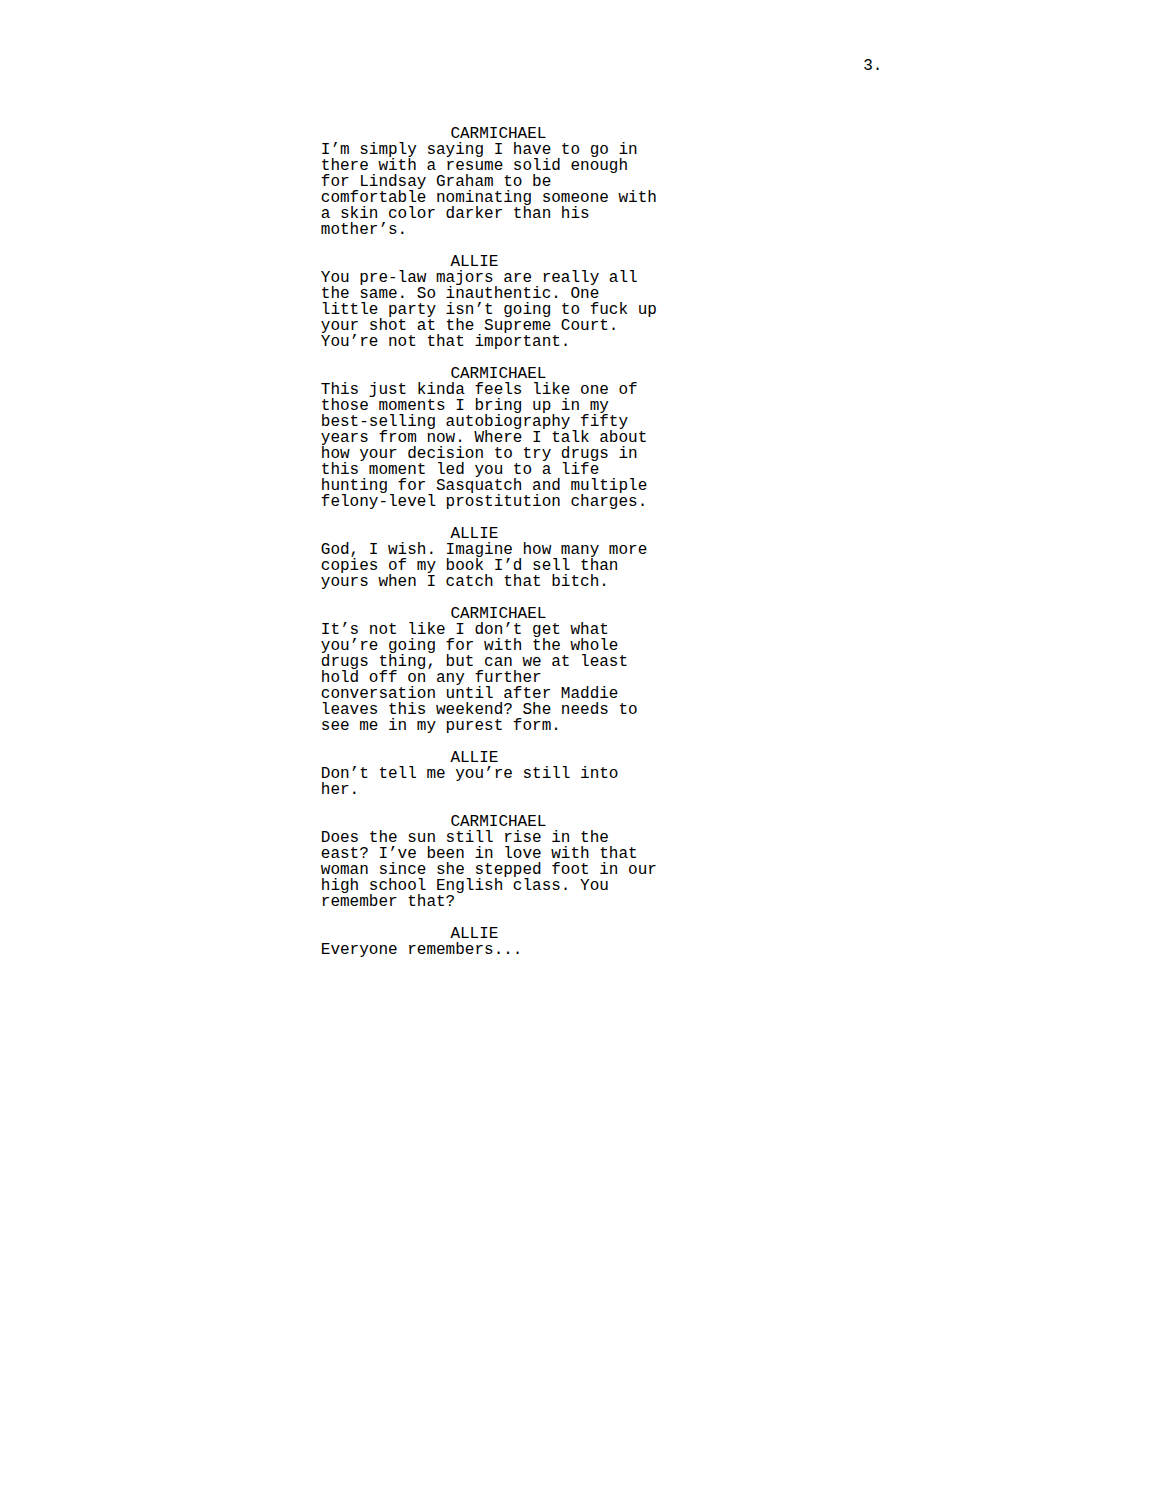3.
CARMICHAEL
I’m simply saying I have to go in there with a resume solid enough for Lindsay Graham to be comfortable nominating someone with a skin color darker than his mother’s.
ALLIE
You pre-law majors are really all the same. So inauthentic. One little party isn’t going to fuck up your shot at the Supreme Court. You’re not that important.
CARMICHAEL
This just kinda feels like one of those moments I bring up in my best-selling autobiography fifty years from now. Where I talk about how your decision to try drugs in this moment led you to a life hunting for Sasquatch and multiple felony-level prostitution charges.
ALLIE
God, I wish. Imagine how many more copies of my book I’d sell than yours when I catch that bitch.
CARMICHAEL
It’s not like I don’t get what you’re going for with the whole drugs thing, but can we at least hold off on any further conversation until after Maddie leaves this weekend? She needs to see me in my purest form.
ALLIE
Don’t tell me you’re still into her.
CARMICHAEL
Does the sun still rise in the east? I’ve been in love with that woman since she stepped foot in our high school English class. You remember that?
ALLIE
Everyone remembers...